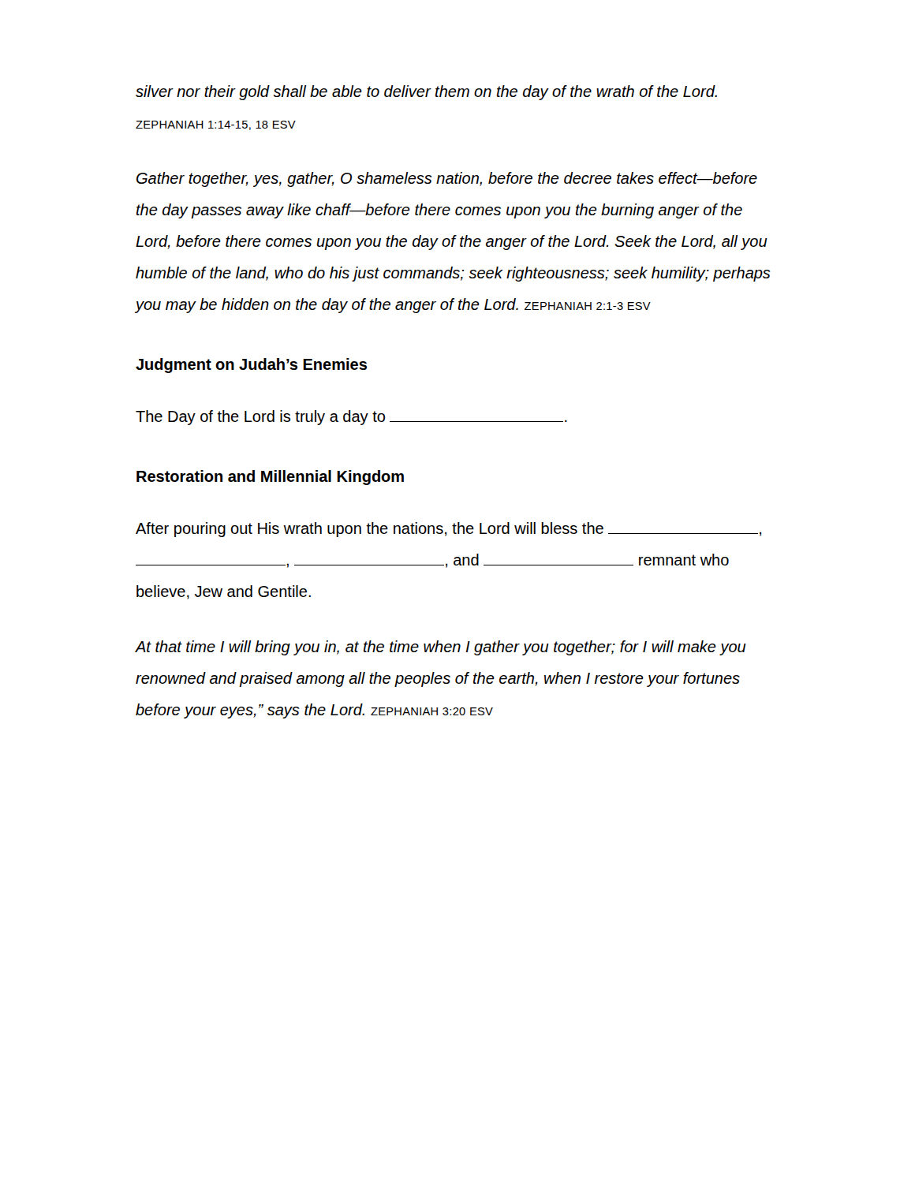silver nor their gold shall be able to deliver them on the day of the wrath of the Lord. ZEPHANIAH 1:14-15, 18 ESV
Gather together, yes, gather, O shameless nation, before the decree takes effect—before the day passes away like chaff—before there comes upon you the burning anger of the Lord, before there comes upon you the day of the anger of the Lord. Seek the Lord, all you humble of the land, who do his just commands; seek righteousness; seek humility; perhaps you may be hidden on the day of the anger of the Lord. ZEPHANIAH 2:1-3 ESV
Judgment on Judah’s Enemies
The Day of the Lord is truly a day to .
Restoration and Millennial Kingdom
After pouring out His wrath upon the nations, the Lord will bless the , , , and remnant who believe, Jew and Gentile.
At that time I will bring you in, at the time when I gather you together; for I will make you renowned and praised among all the peoples of the earth, when I restore your fortunes before your eyes,” says the Lord. ZEPHANIAH 3:20 ESV